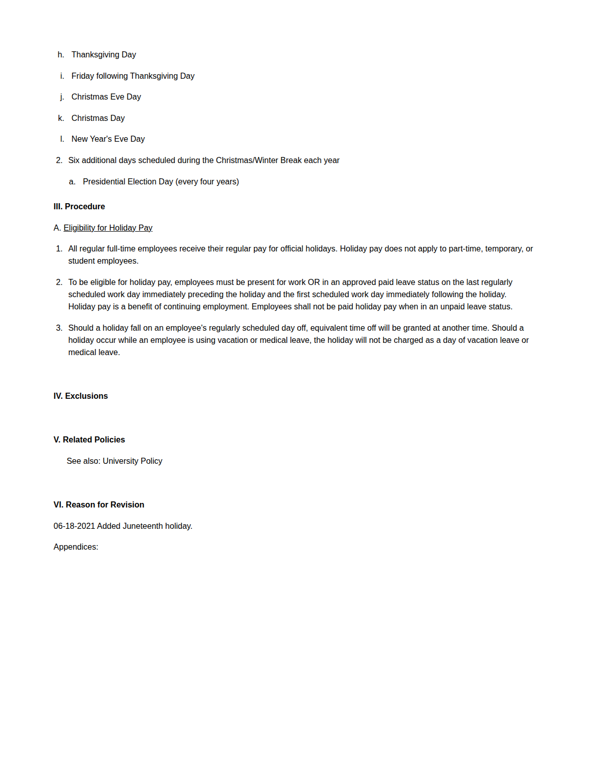Thanksgiving Day
Friday following Thanksgiving Day
Christmas Eve Day
Christmas Day
New Year's Eve Day
Six additional days scheduled during the Christmas/Winter Break each year
Presidential Election Day (every four years)
III. Procedure
A. Eligibility for Holiday Pay
All regular full-time employees receive their regular pay for official holidays. Holiday pay does not apply to part-time, temporary, or student employees.
To be eligible for holiday pay, employees must be present for work OR in an approved paid leave status on the last regularly scheduled work day immediately preceding the holiday and the first scheduled work day immediately following the holiday. Holiday pay is a benefit of continuing employment. Employees shall not be paid holiday pay when in an unpaid leave status.
Should a holiday fall on an employee's regularly scheduled day off, equivalent time off will be granted at another time. Should a holiday occur while an employee is using vacation or medical leave, the holiday will not be charged as a day of vacation leave or medical leave.
IV. Exclusions
V. Related Policies
See also: University Policy
VI. Reason for Revision
06-18-2021 Added Juneteenth holiday.
Appendices: